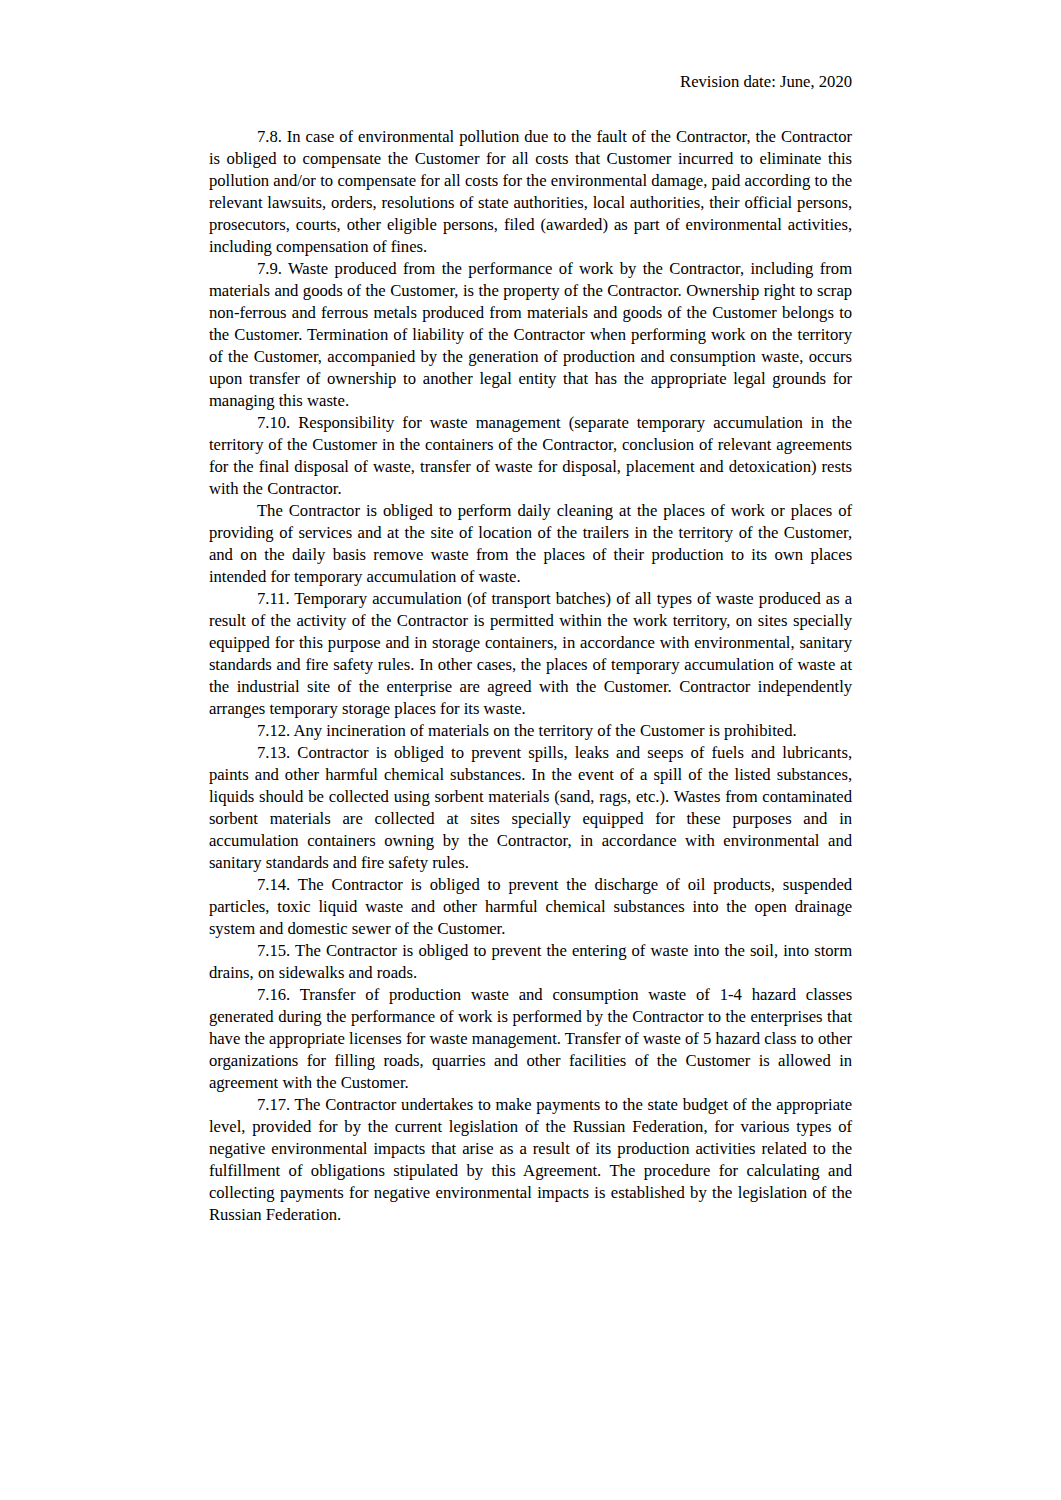Revision date: June, 2020
7.8. In case of environmental pollution due to the fault of the Contractor, the Contractor is obliged to compensate the Customer for all costs that Customer incurred to eliminate this pollution and/or to compensate for all costs for the environmental damage, paid according to the relevant lawsuits, orders, resolutions of state authorities, local authorities, their official persons, prosecutors, courts, other eligible persons, filed (awarded) as part of environmental activities, including compensation of fines.
7.9. Waste produced from the performance of work by the Contractor, including from materials and goods of the Customer, is the property of the Contractor. Ownership right to scrap non-ferrous and ferrous metals produced from materials and goods of the Customer belongs to the Customer. Termination of liability of the Contractor when performing work on the territory of the Customer, accompanied by the generation of production and consumption waste, occurs upon transfer of ownership to another legal entity that has the appropriate legal grounds for managing this waste.
7.10. Responsibility for waste management (separate temporary accumulation in the territory of the Customer in the containers of the Contractor, conclusion of relevant agreements for the final disposal of waste, transfer of waste for disposal, placement and detoxication) rests with the Contractor.
The Contractor is obliged to perform daily cleaning at the places of work or places of providing of services and at the site of location of the trailers in the territory of the Customer, and on the daily basis remove waste from the places of their production to its own places intended for temporary accumulation of waste.
7.11. Temporary accumulation (of transport batches) of all types of waste produced as a result of the activity of the Contractor is permitted within the work territory, on sites specially equipped for this purpose and in storage containers, in accordance with environmental, sanitary standards and fire safety rules. In other cases, the places of temporary accumulation of waste at the industrial site of the enterprise are agreed with the Customer. Contractor independently arranges temporary storage places for its waste.
7.12. Any incineration of materials on the territory of the Customer is prohibited.
7.13. Contractor is obliged to prevent spills, leaks and seeps of fuels and lubricants, paints and other harmful chemical substances. In the event of a spill of the listed substances, liquids should be collected using sorbent materials (sand, rags, etc.). Wastes from contaminated sorbent materials are collected at sites specially equipped for these purposes and in accumulation containers owning by the Contractor, in accordance with environmental and sanitary standards and fire safety rules.
7.14. The Contractor is obliged to prevent the discharge of oil products, suspended particles, toxic liquid waste and other harmful chemical substances into the open drainage system and domestic sewer of the Customer.
7.15. The Contractor is obliged to prevent the entering of waste into the soil, into storm drains, on sidewalks and roads.
7.16. Transfer of production waste and consumption waste of 1-4 hazard classes generated during the performance of work is performed by the Contractor to the enterprises that have the appropriate licenses for waste management. Transfer of waste of 5 hazard class to other organizations for filling roads, quarries and other facilities of the Customer is allowed in agreement with the Customer.
7.17. The Contractor undertakes to make payments to the state budget of the appropriate level, provided for by the current legislation of the Russian Federation, for various types of negative environmental impacts that arise as a result of its production activities related to the fulfillment of obligations stipulated by this Agreement. The procedure for calculating and collecting payments for negative environmental impacts is established by the legislation of the Russian Federation.